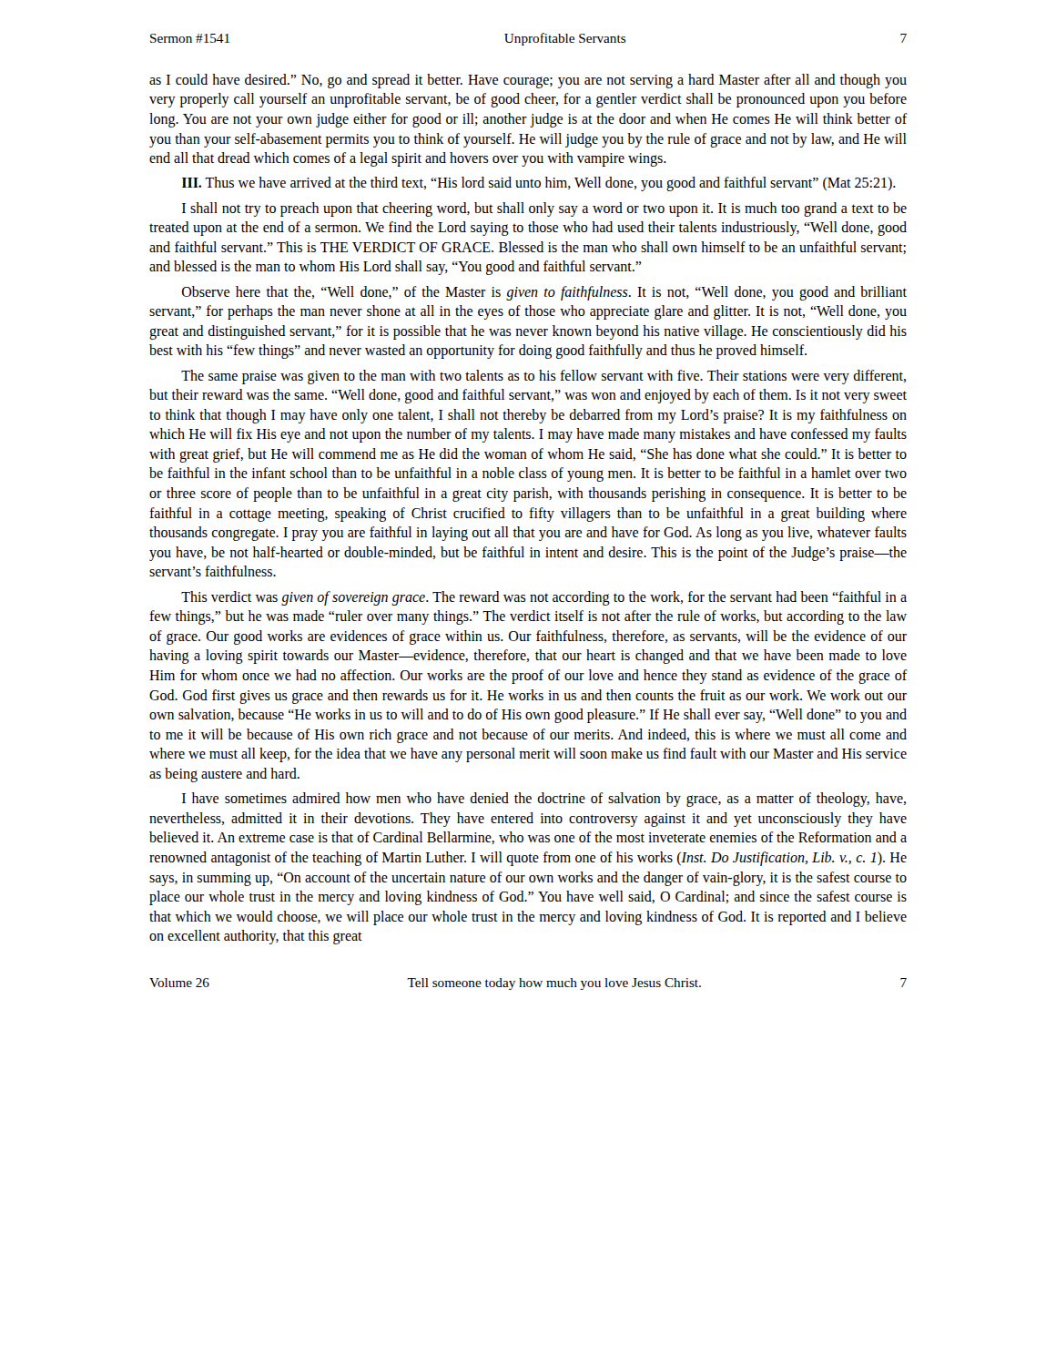Sermon #1541 Unprofitable Servants 7
as I could have desired.” No, go and spread it better. Have courage; you are not serving a hard Master after all and though you very properly call yourself an unprofitable servant, be of good cheer, for a gentler verdict shall be pronounced upon you before long. You are not your own judge either for good or ill; another judge is at the door and when He comes He will think better of you than your self-abasement permits you to think of yourself. He will judge you by the rule of grace and not by law, and He will end all that dread which comes of a legal spirit and hovers over you with vampire wings.
III. Thus we have arrived at the third text, “His lord said unto him, Well done, you good and faithful servant” (Mat 25:21).
I shall not try to preach upon that cheering word, but shall only say a word or two upon it. It is much too grand a text to be treated upon at the end of a sermon. We find the Lord saying to those who had used their talents industriously, “Well done, good and faithful servant.” This is THE VERDICT OF GRACE. Blessed is the man who shall own himself to be an unfaithful servant; and blessed is the man to whom His Lord shall say, “You good and faithful servant.”
Observe here that the, “Well done,” of the Master is given to faithfulness. It is not, “Well done, you good and brilliant servant,” for perhaps the man never shone at all in the eyes of those who appreciate glare and glitter. It is not, “Well done, you great and distinguished servant,” for it is possible that he was never known beyond his native village. He conscientiously did his best with his “few things” and never wasted an opportunity for doing good faithfully and thus he proved himself.
The same praise was given to the man with two talents as to his fellow servant with five. Their stations were very different, but their reward was the same. “Well done, good and faithful servant,” was won and enjoyed by each of them. Is it not very sweet to think that though I may have only one talent, I shall not thereby be debarred from my Lord’s praise? It is my faithfulness on which He will fix His eye and not upon the number of my talents. I may have made many mistakes and have confessed my faults with great grief, but He will commend me as He did the woman of whom He said, “She has done what she could.” It is better to be faithful in the infant school than to be unfaithful in a noble class of young men. It is better to be faithful in a hamlet over two or three score of people than to be unfaithful in a great city parish, with thousands perishing in consequence. It is better to be faithful in a cottage meeting, speaking of Christ crucified to fifty villagers than to be unfaithful in a great building where thousands congregate. I pray you are faithful in laying out all that you are and have for God. As long as you live, whatever faults you have, be not half-hearted or double-minded, but be faithful in intent and desire. This is the point of the Judge’s praise—the servant’s faithfulness.
This verdict was given of sovereign grace. The reward was not according to the work, for the servant had been “faithful in a few things,” but he was made “ruler over many things.” The verdict itself is not after the rule of works, but according to the law of grace. Our good works are evidences of grace within us. Our faithfulness, therefore, as servants, will be the evidence of our having a loving spirit towards our Master—evidence, therefore, that our heart is changed and that we have been made to love Him for whom once we had no affection. Our works are the proof of our love and hence they stand as evidence of the grace of God. God first gives us grace and then rewards us for it. He works in us and then counts the fruit as our work. We work out our own salvation, because “He works in us to will and to do of His own good pleasure.” If He shall ever say, “Well done” to you and to me it will be because of His own rich grace and not because of our merits. And indeed, this is where we must all come and where we must all keep, for the idea that we have any personal merit will soon make us find fault with our Master and His service as being austere and hard.
I have sometimes admired how men who have denied the doctrine of salvation by grace, as a matter of theology, have, nevertheless, admitted it in their devotions. They have entered into controversy against it and yet unconsciously they have believed it. An extreme case is that of Cardinal Bellarmine, who was one of the most inveterate enemies of the Reformation and a renowned antagonist of the teaching of Martin Luther. I will quote from one of his works (Inst. Do Justification, Lib. v., c. 1). He says, in summing up, “On account of the uncertain nature of our own works and the danger of vain-glory, it is the safest course to place our whole trust in the mercy and loving kindness of God.” You have well said, O Cardinal; and since the safest course is that which we would choose, we will place our whole trust in the mercy and loving kindness of God. It is reported and I believe on excellent authority, that this great
Volume 26 Tell someone today how much you love Jesus Christ. 7